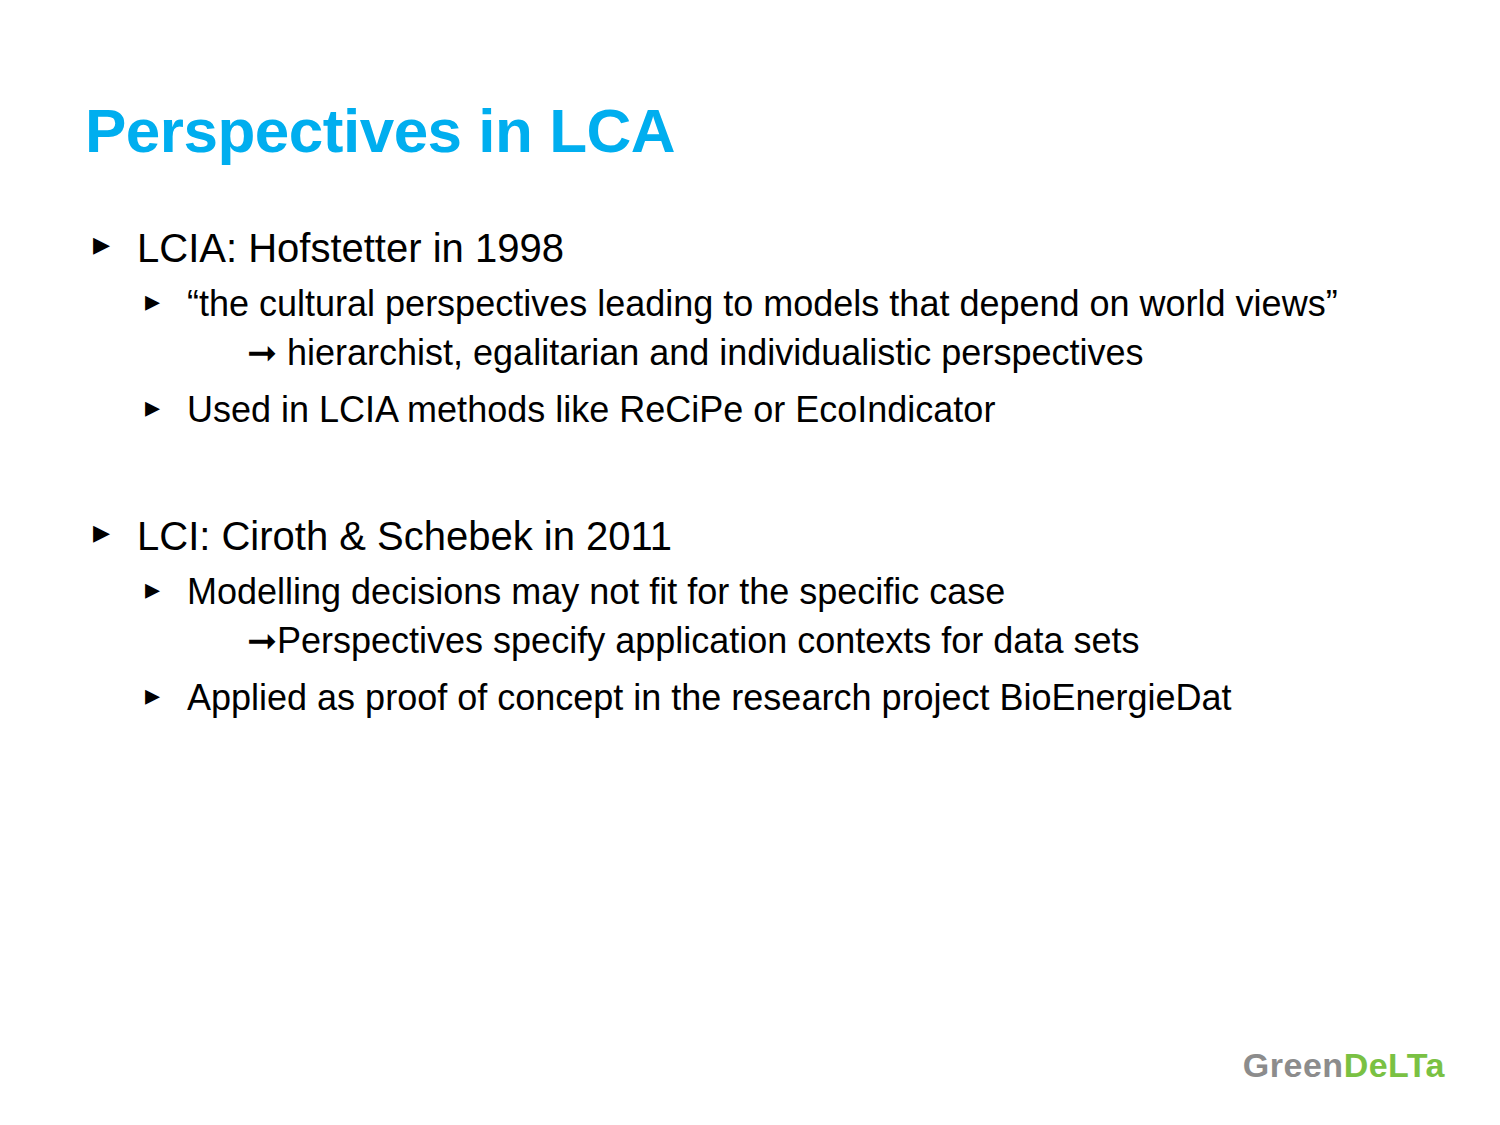Perspectives in LCA
LCIA: Hofstetter in 1998
“the cultural perspectives leading to models that depend on world views”
➞ hierarchist, egalitarian and individualistic perspectives
Used in LCIA methods like ReCiPe or EcoIndicator
LCI: Ciroth & Schebek in 2011
Modelling decisions may not fit for the specific case
➞Perspectives specify application contexts for data sets
Applied as proof of concept in the research project BioEnergieDat
Green DeLTa